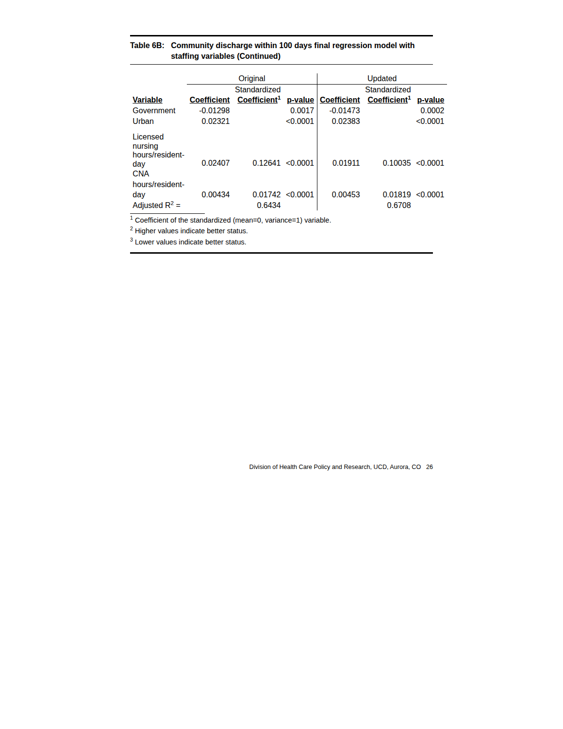Table 6B:
Community discharge within 100 days final regression model with staffing variables (Continued)
| | Original | Updated |
| --- | --- | --- |
| | | Standardized | | | Standardized | |
| Variable | Coefficient | Coefficient 1 | p-value | Coefficient | Coefficient 1 | p-value |
| Government | -0.01298 | | 0.0017 | -0.01473 | | 0.0002 |
| Urban | 0.02321 | | <0.0001 | 0.02383 | | <0.0001 |
| Licensed nursing hours/resident-day | 0.02407 | 0.12641 | <0.0001 | 0.01911 | 0.10035 | <0.0001 |
| CNA hours/resident-day | 0.00434 | 0.01742 | <0.0001 | 0.00453 | 0.01819 | <0.0001 |
| Adjusted R 2 = | | 0.6434 | | | 0.6708 | |
1 Coefficient of the standardized (mean=0, variance=1) variable.
2 Higher values indicate better status.
3 Lower values indicate better status.
Division of Health Care Policy and Research, UCD, Aurora, CO 26